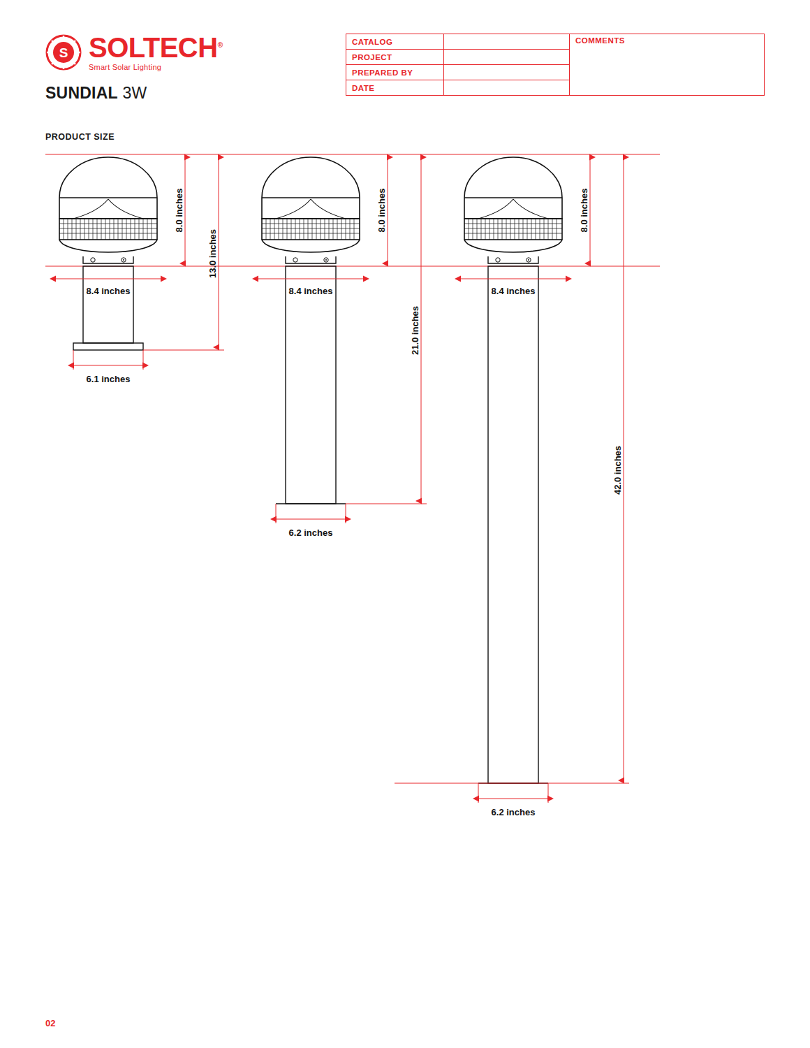S
SOLTECH®
Smart Solar Lighting
SUNDIAL 3W
| CATALOG | | COMMENTS |
| PROJECT | |
| PREPARED BY | |
| DATE | |
PRODUCT SIZE
8.0 inches 8.4 inches 13.0 inches 6.1 inches 8.0 inches 8.4 inches 21.0 inches 6.2 inches 8.0 inches 8.4 inches 42.0 inches 6.2 inches
02